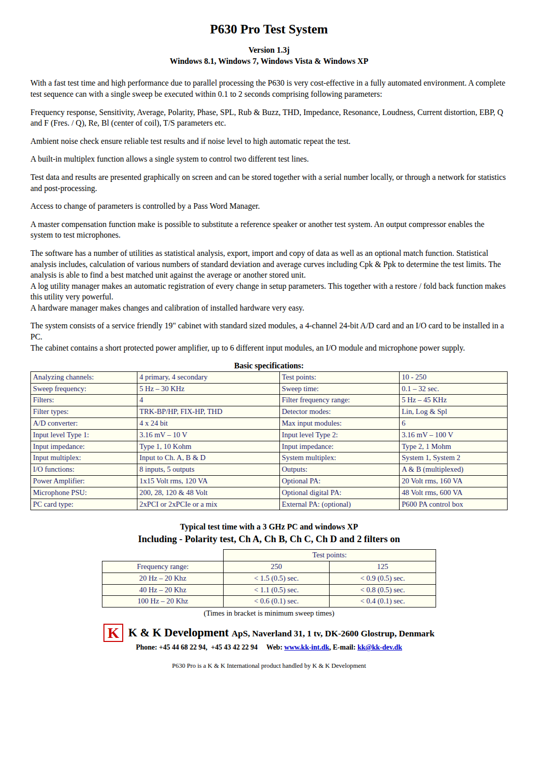P630 Pro Test System
Version 1.3j
Windows 8.1, Windows 7, Windows Vista & Windows XP
With a fast test time and high performance due to parallel processing the P630 is very cost-effective in a fully automated environment. A complete test sequence can with a single sweep be executed within 0.1 to 2 seconds comprising following parameters:
Frequency response, Sensitivity, Average, Polarity, Phase, SPL, Rub & Buzz, THD, Impedance, Resonance, Loudness, Current distortion, EBP, Q and F (Fres. / Q), Re, Bl (center of coil), T/S parameters etc.
Ambient noise check ensure reliable test results and if noise level to high automatic repeat the test.
A built-in multiplex function allows a single system to control two different test lines.
Test data and results are presented graphically on screen and can be stored together with a serial number locally, or through a network for statistics and post-processing.
Access to change of parameters is controlled by a Pass Word Manager.
A master compensation function make is possible to substitute a reference speaker or another test system. An output compressor enables the system to test microphones.
The software has a number of utilities as statistical analysis, export, import and copy of data as well as an optional match function. Statistical analysis includes, calculation of various numbers of standard deviation and average curves including Cpk & Ppk to determine the test limits. The analysis is able to find a best matched unit against the average or another stored unit.
A log utility manager makes an automatic registration of every change in setup parameters. This together with a restore / fold back function makes this utility very powerful.
A hardware manager makes changes and calibration of installed hardware very easy.
The system consists of a service friendly 19" cabinet with standard sized modules, a 4-channel 24-bit A/D card and an I/O card to be installed in a PC.
The cabinet contains a short protected power amplifier, up to 6 different input modules, an I/O module and microphone power supply.
Basic specifications:
| Analyzing channels: | 4 primary, 4 secondary | Test points: | 10 - 250 |
| Sweep frequency: | 5 Hz – 30 KHz | Sweep time: | 0.1 – 32 sec. |
| Filters: | 4 | Filter frequency range: | 5 Hz – 45 KHz |
| Filter types: | TRK-BP/HP, FIX-HP, THD | Detector modes: | Lin, Log & Spl |
| A/D converter: | 4 x 24 bit | Max input modules: | 6 |
| Input level Type 1: | 3.16 mV – 10 V | Input level Type 2: | 3.16 mV – 100 V |
| Input impedance: | Type 1, 10 Kohm | Input impedance: | Type 2, 1 Mohm |
| Input multiplex: | Input to Ch. A, B & D | System multiplex: | System 1, System 2 |
| I/O functions: | 8 inputs, 5 outputs | Outputs: | A & B (multiplexed) |
| Power Amplifier: | 1x15 Volt rms, 120 VA | Optional PA: | 20 Volt rms, 160 VA |
| Microphone PSU: | 200, 28, 120 & 48 Volt | Optional digital PA: | 48 Volt rms, 600 VA |
| PC card type: | 2xPCI or 2xPCIe or a mix | External PA: (optional) | P600 PA control box |
Typical test time with a 3 GHz PC and windows XP
Including - Polarity test, Ch A, Ch B, Ch C, Ch D and 2 filters on
| | Test points: |
| Frequency range: | 250 | 125 |
| 20 Hz – 20 Khz | < 1.5 (0.5) sec. | < 0.9 (0.5) sec. |
| 40 Hz – 20 Khz | < 1.1 (0.5) sec. | < 0.8 (0.5) sec. |
| 100 Hz – 20 Khz | < 0.6 (0.1) sec. | < 0.4 (0.1) sec. |
(Times in bracket is minimum sweep times)
KK & K Development ApS, Naverland 31, 1 tv, DK-2600 Glostrup, Denmark
Phone: +45 44 68 22 94, +45 43 42 22 94 Web: www.kk-int.dk, E-mail: kk@kk-dev.dk
P630 Pro is a K & K International product handled by K & K Development